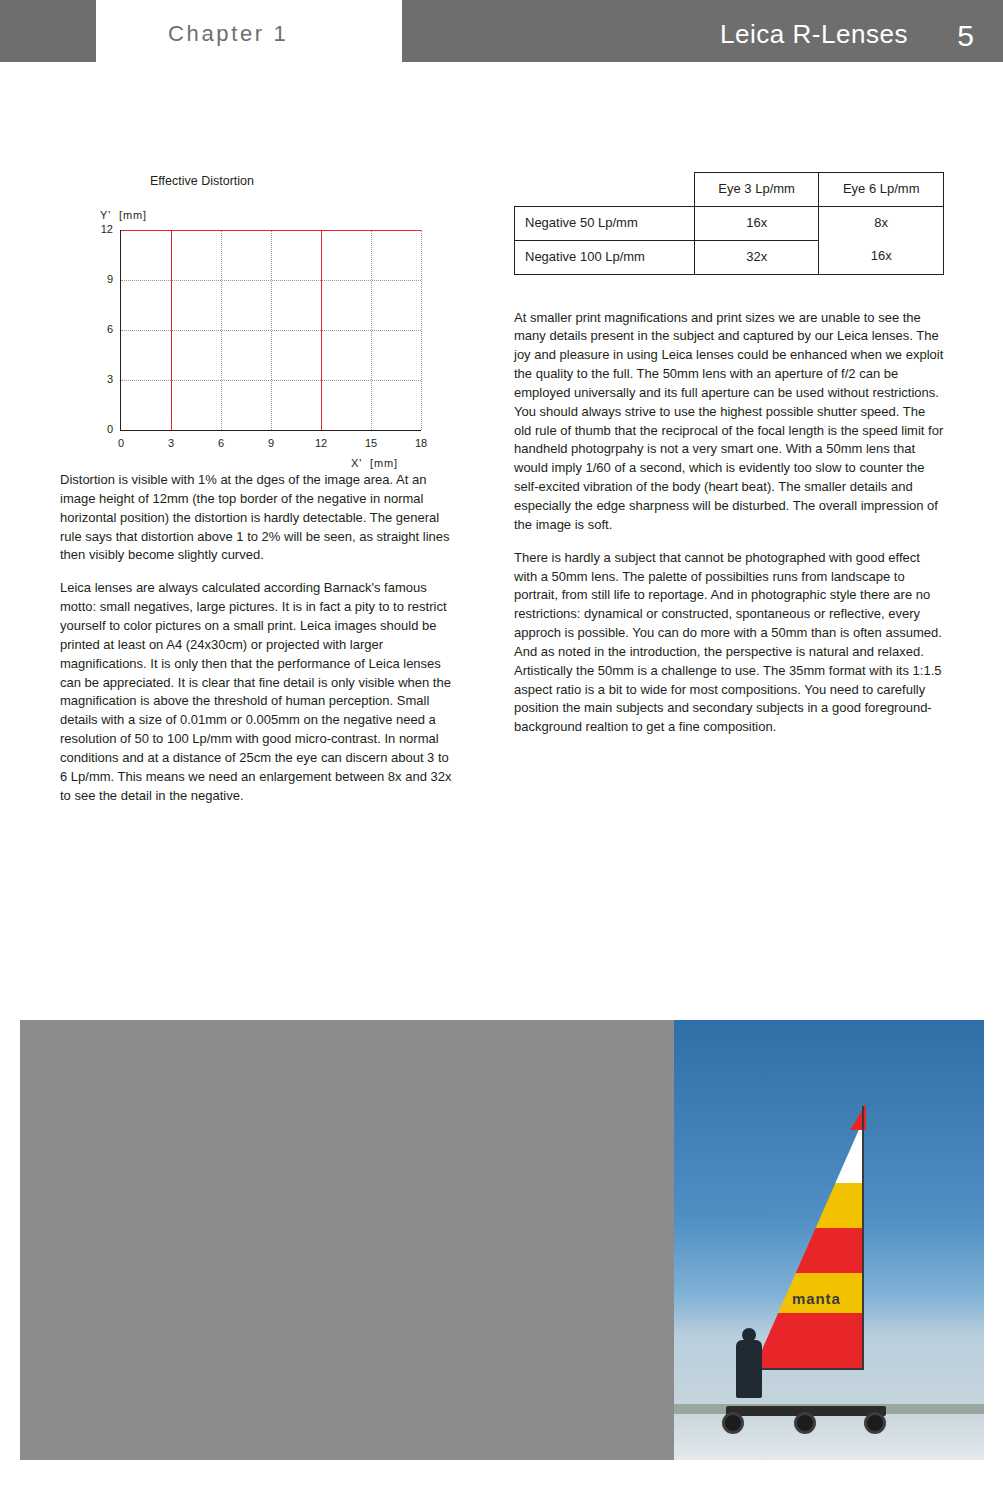Chapter 1
Leica R-Lenses
5
Effective Distortion
Y' [mm]
12 9 6 3 0 0 3 6 9 12 15 18 X' [mm]
Distortion is visible with 1% at the dges of the image area. At an image height of 12mm (the top border of the negative in normal horizontal position) the distortion is hardly detectable. The general rule says that distortion above 1 to 2% will be seen, as straight lines then visibly become slightly curved.
Leica lenses are always calculated according Barnack's famous motto: small negatives, large pictures. It is in fact a pity to to restrict yourself to color pictures on a small print. Leica images should be printed at least on A4 (24x30cm) or projected with larger magnifications. It is only then that the performance of Leica lenses can be appreciated. It is clear that fine detail is only visible when the magnification is above the threshold of human perception. Small details with a size of 0.01mm or 0.005mm on the negative need a resolution of 50 to 100 Lp/mm with good micro-contrast. In normal conditions and at a distance of 25cm the eye can discern about 3 to 6 Lp/mm. This means we need an enlargement between 8x and 32x to see the detail in the negative.
| | Eye 3 Lp/mm | Eye 6 Lp/mm |
| --- | --- | --- |
| Negative 50 Lp/mm | 16x | 8x |
| Negative 100 Lp/mm | 32x | 16x |
At smaller print magnifications and print sizes we are unable to see the many details present in the subject and captured by our Leica lenses. The joy and pleasure in using Leica lenses could be enhanced when we exploit the quality to the full. The 50mm lens with an aperture of f/2 can be employed universally and its full aperture can be used without restrictions. You should always strive to use the highest possible shutter speed. The old rule of thumb that the reciprocal of the focal length is the speed limit for handheld photogrpahy is not a very smart one. With a 50mm lens that would imply 1/60 of a second, which is evidently too slow to counter the self-excited vibration of the body (heart beat). The smaller details and especially the edge sharpness will be disturbed. The overall impression of the image is soft.
There is hardly a subject that cannot be photographed with good effect with a 50mm lens. The palette of possibilties runs from landscape to portrait, from still life to reportage. And in photographic style there are no restrictions: dynamical or constructed, spontaneous or reflective, every approch is possible. You can do more with a 50mm than is often assumed. And as noted in the introduction, the perspective is natural and relaxed. Artistically the 50mm is a challenge to use. The 35mm format with its 1:1.5 aspect ratio is a bit to wide for most compositions. You need to carefully position the main subjects and secondary subjects in a good foreground-background realtion to get a fine composition.
manta